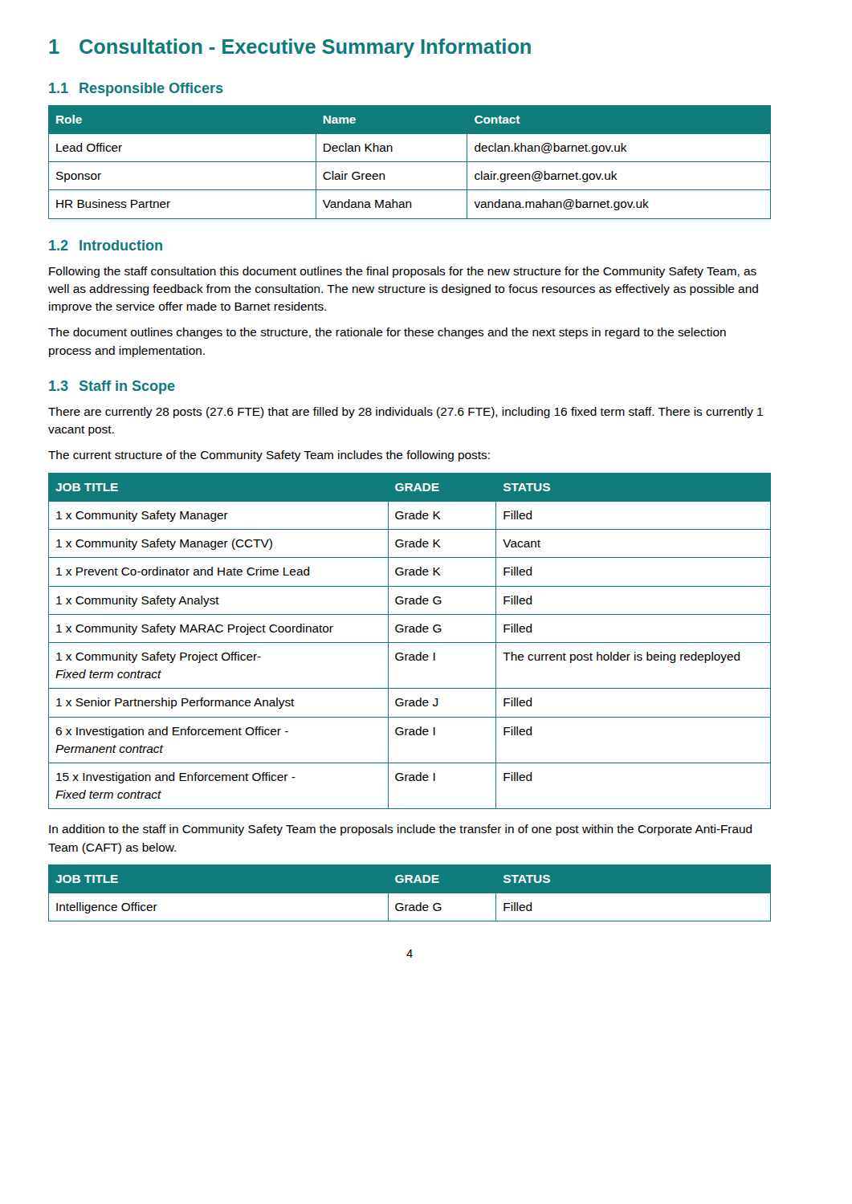1 Consultation - Executive Summary Information
1.1 Responsible Officers
| Role | Name | Contact |
| --- | --- | --- |
| Lead Officer | Declan Khan | declan.khan@barnet.gov.uk |
| Sponsor | Clair Green | clair.green@barnet.gov.uk |
| HR Business Partner | Vandana Mahan | vandana.mahan@barnet.gov.uk |
1.2 Introduction
Following the staff consultation this document outlines the final proposals for the new structure for the Community Safety Team, as well as addressing feedback from the consultation. The new structure is designed to focus resources as effectively as possible and improve the service offer made to Barnet residents.
The document outlines changes to the structure, the rationale for these changes and the next steps in regard to the selection process and implementation.
1.3 Staff in Scope
There are currently 28 posts (27.6 FTE) that are filled by 28 individuals (27.6 FTE), including 16 fixed term staff. There is currently 1 vacant post.
The current structure of the Community Safety Team includes the following posts:
| Job Title | Grade | Status |
| --- | --- | --- |
| 1 x Community Safety Manager | Grade K | Filled |
| 1 x Community Safety Manager (CCTV) | Grade K | Vacant |
| 1 x Prevent Co-ordinator and Hate Crime Lead | Grade K | Filled |
| 1 x Community Safety Analyst | Grade G | Filled |
| 1 x Community Safety MARAC Project Coordinator | Grade G | Filled |
| 1 x Community Safety Project Officer- Fixed term contract | Grade I | The current post holder is being redeployed |
| 1 x Senior Partnership Performance Analyst | Grade J | Filled |
| 6 x Investigation and Enforcement Officer - Permanent contract | Grade I | Filled |
| 15 x Investigation and Enforcement Officer - Fixed term contract | Grade I | Filled |
In addition to the staff in Community Safety Team the proposals include the transfer in of one post within the Corporate Anti-Fraud Team (CAFT) as below.
| Job Title | Grade | Status |
| --- | --- | --- |
| Intelligence Officer | Grade G | Filled |
4